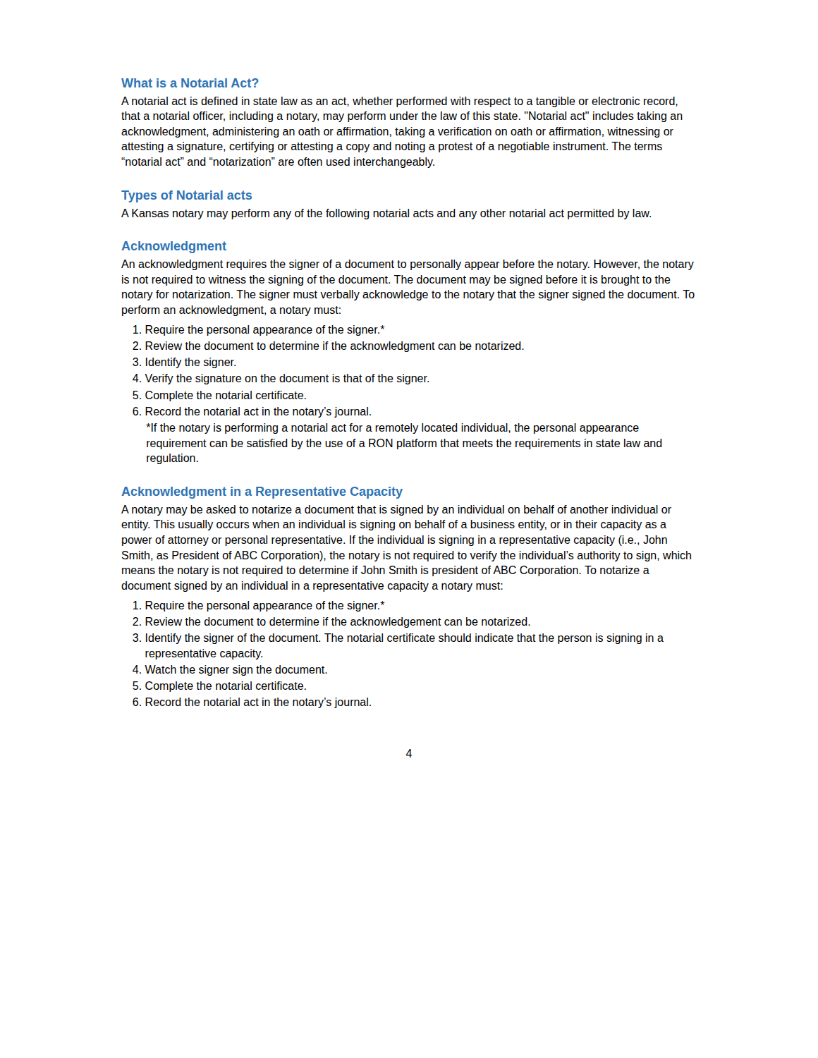What is a Notarial Act?
A notarial act is defined in state law as an act, whether performed with respect to a tangible or electronic record, that a notarial officer, including a notary, may perform under the law of this state. "Notarial act" includes taking an acknowledgment, administering an oath or affirmation, taking a verification on oath or affirmation, witnessing or attesting a signature, certifying or attesting a copy and noting a protest of a negotiable instrument. The terms “notarial act” and “notarization” are often used interchangeably.
Types of Notarial acts
A Kansas notary may perform any of the following notarial acts and any other notarial act permitted by law.
Acknowledgment
An acknowledgment requires the signer of a document to personally appear before the notary. However, the notary is not required to witness the signing of the document. The document may be signed before it is brought to the notary for notarization. The signer must verbally acknowledge to the notary that the signer signed the document. To perform an acknowledgment, a notary must:
Require the personal appearance of the signer.*
Review the document to determine if the acknowledgment can be notarized.
Identify the signer.
Verify the signature on the document is that of the signer.
Complete the notarial certificate.
Record the notarial act in the notary’s journal. *If the notary is performing a notarial act for a remotely located individual, the personal appearance requirement can be satisfied by the use of a RON platform that meets the requirements in state law and regulation.
Acknowledgment in a Representative Capacity
A notary may be asked to notarize a document that is signed by an individual on behalf of another individual or entity. This usually occurs when an individual is signing on behalf of a business entity, or in their capacity as a power of attorney or personal representative. If the individual is signing in a representative capacity (i.e., John Smith, as President of ABC Corporation), the notary is not required to verify the individual’s authority to sign, which means the notary is not required to determine if John Smith is president of ABC Corporation. To notarize a document signed by an individual in a representative capacity a notary must:
Require the personal appearance of the signer.*
Review the document to determine if the acknowledgement can be notarized.
Identify the signer of the document. The notarial certificate should indicate that the person is signing in a representative capacity.
Watch the signer sign the document.
Complete the notarial certificate.
Record the notarial act in the notary’s journal.
4